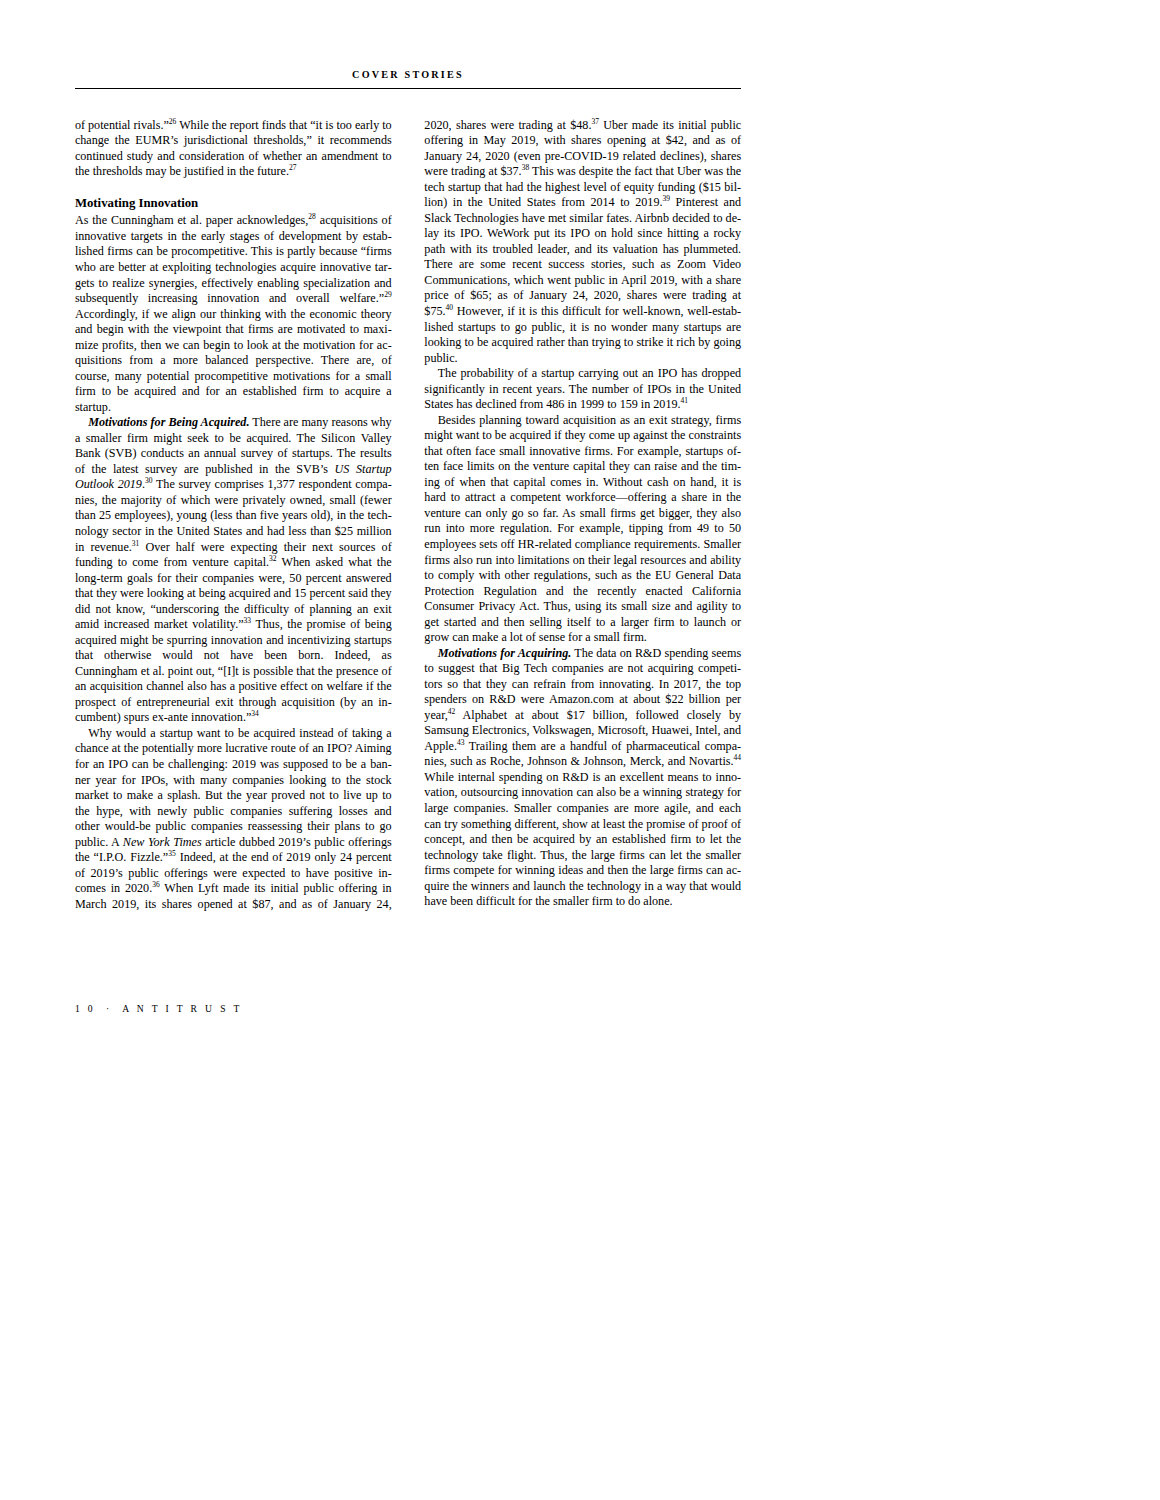COVER STORIES
of potential rivals.”26 While the report finds that “it is too early to change the EUMR’s jurisdictional thresholds,” it recommends continued study and consideration of whether an amendment to the thresholds may be justified in the future.27
Motivating Innovation
As the Cunningham et al. paper acknowledges,28 acquisitions of innovative targets in the early stages of development by established firms can be procompetitive. This is partly because “firms who are better at exploiting technologies acquire innovative targets to realize synergies, effectively enabling specialization and subsequently increasing innovation and overall welfare.”29 Accordingly, if we align our thinking with the economic theory and begin with the viewpoint that firms are motivated to maximize profits, then we can begin to look at the motivation for acquisitions from a more balanced perspective. There are, of course, many potential procompetitive motivations for a small firm to be acquired and for an established firm to acquire a startup.
Motivations for Being Acquired. There are many reasons why a smaller firm might seek to be acquired. The Silicon Valley Bank (SVB) conducts an annual survey of startups. The results of the latest survey are published in the SVB’s US Startup Outlook 2019.30 The survey comprises 1,377 respondent companies, the majority of which were privately owned, small (fewer than 25 employees), young (less than five years old), in the technology sector in the United States and had less than $25 million in revenue.31 Over half were expecting their next sources of funding to come from venture capital.32 When asked what the long-term goals for their companies were, 50 percent answered that they were looking at being acquired and 15 percent said they did not know, “underscoring the difficulty of planning an exit amid increased market volatility.”33 Thus, the promise of being acquired might be spurring innovation and incentivizing startups that otherwise would not have been born. Indeed, as Cunningham et al. point out, “[I]t is possible that the presence of an acquisition channel also has a positive effect on welfare if the prospect of entrepreneurial exit through acquisition (by an incumbent) spurs ex-ante innovation.”34
Why would a startup want to be acquired instead of taking a chance at the potentially more lucrative route of an IPO? Aiming for an IPO can be challenging: 2019 was supposed to be a banner year for IPOs, with many companies looking to the stock market to make a splash. But the year proved not to live up to the hype, with newly public companies suffering losses and other would-be public companies reassessing their plans to go public. A New York Times article dubbed 2019’s public offerings the “I.P.O. Fizzle.”35 Indeed, at the end of 2019 only 24 percent of 2019’s public offerings were expected to have positive incomes in 2020.36 When Lyft made its initial public offering in March 2019, its shares opened at $87, and as of January 24, 2020, shares were trading at $48.37 Uber made its initial public offering in May 2019, with shares opening at $42, and as of January 24, 2020 (even pre-COVID-19 related declines), shares were trading at $37.38 This was despite the fact that Uber was the tech startup that had the highest level of equity funding ($15 billion) in the United States from 2014 to 2019.39 Pinterest and Slack Technologies have met similar fates. Airbnb decided to delay its IPO. WeWork put its IPO on hold since hitting a rocky path with its troubled leader, and its valuation has plummeted. There are some recent success stories, such as Zoom Video Communications, which went public in April 2019, with a share price of $65; as of January 24, 2020, shares were trading at $75.40 However, if it is this difficult for well-known, well-established startups to go public, it is no wonder many startups are looking to be acquired rather than trying to strike it rich by going public.
The probability of a startup carrying out an IPO has dropped significantly in recent years. The number of IPOs in the United States has declined from 486 in 1999 to 159 in 2019.41
Besides planning toward acquisition as an exit strategy, firms might want to be acquired if they come up against the constraints that often face small innovative firms. For example, startups often face limits on the venture capital they can raise and the timing of when that capital comes in. Without cash on hand, it is hard to attract a competent workforce—offering a share in the venture can only go so far. As small firms get bigger, they also run into more regulation. For example, tipping from 49 to 50 employees sets off HR-related compliance requirements. Smaller firms also run into limitations on their legal resources and ability to comply with other regulations, such as the EU General Data Protection Regulation and the recently enacted California Consumer Privacy Act. Thus, using its small size and agility to get started and then selling itself to a larger firm to launch or grow can make a lot of sense for a small firm.
Motivations for Acquiring. The data on R&D spending seems to suggest that Big Tech companies are not acquiring competitors so that they can refrain from innovating. In 2017, the top spenders on R&D were Amazon.com at about $22 billion per year,42 Alphabet at about $17 billion, followed closely by Samsung Electronics, Volkswagen, Microsoft, Huawei, Intel, and Apple.43 Trailing them are a handful of pharmaceutical companies, such as Roche, Johnson & Johnson, Merck, and Novartis.44 While internal spending on R&D is an excellent means to innovation, outsourcing innovation can also be a winning strategy for large companies. Smaller companies are more agile, and each can try something different, show at least the promise of proof of concept, and then be acquired by an established firm to let the technology take flight. Thus, the large firms can let the smaller firms compete for winning ideas and then the large firms can acquire the winners and launch the technology in a way that would have been difficult for the smaller firm to do alone.
1 0 · A N T I T R U S T